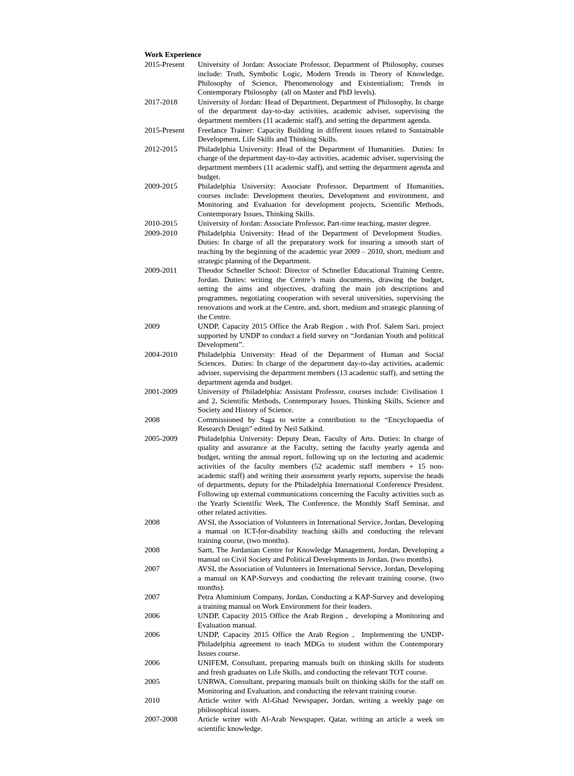Work Experience
| 2015-Present | University of Jordan: Associate Professor, Department of Philosophy, courses include: Truth, Symbolic Logic, Modern Trends in Theory of Knowledge, Philosophy of Science, Phenomenology and Existentialism; Trends in Contemporary Philosophy (all on Master and PhD levels). |
| 2017-2018 | University of Jordan: Head of Department, Department of Philosophy, In charge of the department day-to-day activities, academic adviser, supervising the department members (11 academic staff), and setting the department agenda. |
| 2015-Present | Freelance Trainer: Capacity Building in different issues related to Sustainable Development, Life Skills and Thinking Skills. |
| 2012-2015 | Philadelphia University: Head of the Department of Humanities. Duties: In charge of the department day-to-day activities, academic adviser, supervising the department members (11 academic staff), and setting the department agenda and budget. |
| 2009-2015 | Philadelphia University: Associate Professor, Department of Humanities, courses include: Development theories, Development and environment, and Monitoring and Evaluation for development projects, Scientific Methods, Contemporary Issues, Thinking Skills. |
| 2010-2015 | University of Jordan: Associate Professor, Part-time teaching, master degree. |
| 2009-2010 | Philadelphia University: Head of the Department of Development Studies. Duties: In charge of all the preparatory work for insuring a smooth start of teaching by the beginning of the academic year 2009 – 2010, short, medium and strategic planning of the Department. |
| 2009-2011 | Theodor Schneller School: Director of Schneller Educational Training Centre, Jordan. Duties: writing the Centre’s main documents, drawing the budget, setting the aims and objectives, drafting the main job descriptions and programmes, negotiating cooperation with several universities, supervising the renovations and work at the Centre, and, short, medium and strategic planning of the Centre. |
| 2009 | UNDP, Capacity 2015 Office the Arab Region , with Prof. Salem Sari, project supported by UNDP to conduct a field survey on “Jordanian Youth and political Development”. |
| 2004-2010 | Philadelphia University: Head of the Department of Human and Social Sciences. Duties: In charge of the department day-to-day activities, academic adviser, supervising the department members (13 academic staff), and setting the department agenda and budget. |
| 2001-2009 | University of Philadelphia: Assistant Professor, courses include: Civilisation 1 and 2, Scientific Methods, Contemporary Issues, Thinking Skills, Science and Society and History of Science. |
| 2008 | Commissioned by Saga to write a contribution to the “Encyclopaedia of Research Design” edited by Neil Salkind. |
| 2005-2009 | Philadelphia University: Deputy Dean, Faculty of Arts. Duties: In charge of quality and assurance at the Faculty, setting the faculty yearly agenda and budget, writing the annual report, following up on the lecturing and academic activities of the faculty members (52 academic staff members + 15 non-academic staff) and writing their assessment yearly reports, supervise the heads of departments, deputy for the Philadelphia International Conference President. Following up external communications concerning the Faculty activities such as the Yearly Scientific Week, The Conference, the Monthly Staff Seminar, and other related activities. |
| 2008 | AVSI, the Association of Volunteers in International Service, Jordan, Developing a manual on ICT-for-disability teaching skills and conducting the relevant training course, (two months). |
| 2008 | Sartt, The Jordanian Centre for Knowledge Management, Jordan, Developing a manual on Civil Society and Political Developments in Jordan, (two months). |
| 2007 | AVSI, the Association of Volunteers in International Service, Jordan, Developing a manual on KAP-Surveys and conducting the relevant training course, (two months). |
| 2007 | Petra Aluminium Company, Jordan, Conducting a KAP-Survey and developing a training manual on Work Environment for their leaders. |
| 2006 | UNDP, Capacity 2015 Office the Arab Region , developing a Monitoring and Evaluation manual. |
| 2006 | UNDP, Capacity 2015 Office the Arab Region , Implementing the UNDP- Philadelphia agreement to teach MDGs to student within the Contemporary Issues course. |
| 2006 | UNIFEM, Consultant, preparing manuals built on thinking skills for students and fresh graduates on Life Skills, and conducting the relevant TOT course. |
| 2005 | UNRWA, Consultant, preparing manuals built on thinking skills for the staff on Monitoring and Evaluation, and conducting the relevant training course. |
| 2010 | Article writer with Al-Ghad Newspaper, Jordan, writing a weekly page on philosophical issues. |
| 2007-2008 | Article writer with Al-Arab Newspaper, Qatar, writing an article a week on scientific knowledge. |